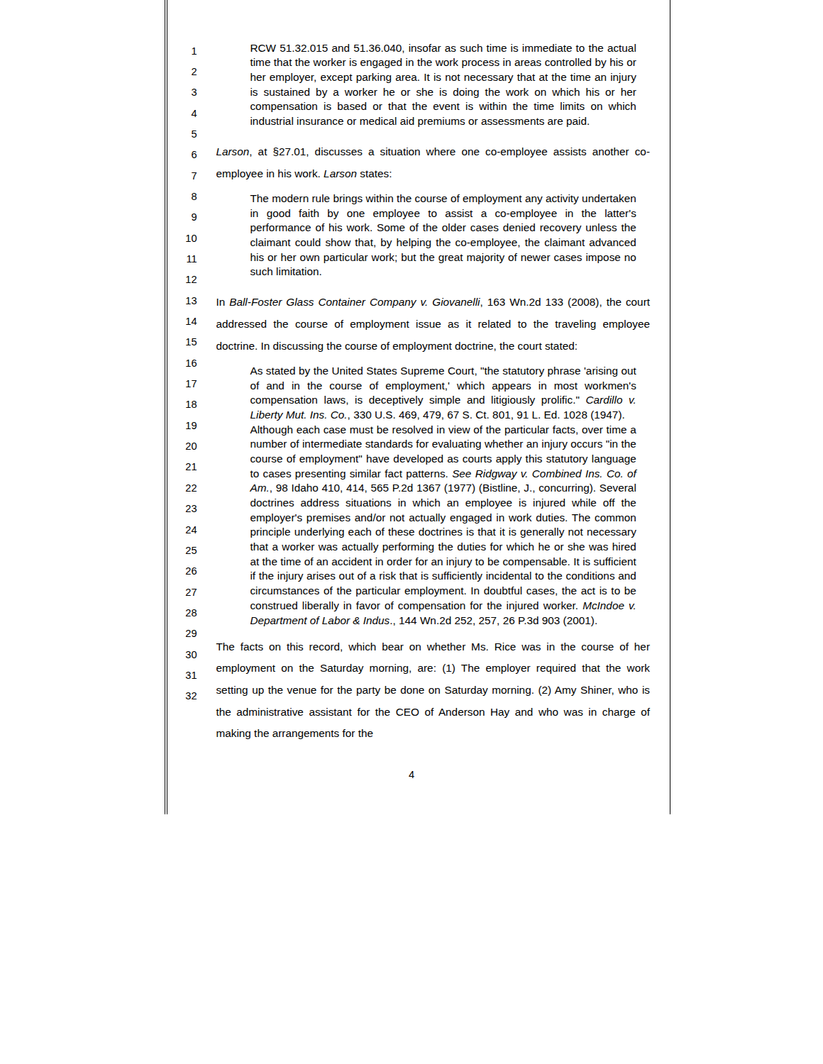1
2
3
4
5
6
7
8
9
10
11
12
13
14
15
16
17
18
19
20
21
22
23
24
25
26
27
28
29
30
31
32
RCW 51.32.015 and 51.36.040, insofar as such time is immediate to the actual time that the worker is engaged in the work process in areas controlled by his or her employer, except parking area. It is not necessary that at the time an injury is sustained by a worker he or she is doing the work on which his or her compensation is based or that the event is within the time limits on which industrial insurance or medical aid premiums or assessments are paid.
Larson, at §27.01, discusses a situation where one co-employee assists another co-employee in his work. Larson states:
The modern rule brings within the course of employment any activity undertaken in good faith by one employee to assist a co-employee in the latter's performance of his work. Some of the older cases denied recovery unless the claimant could show that, by helping the co-employee, the claimant advanced his or her own particular work; but the great majority of newer cases impose no such limitation.
In Ball-Foster Glass Container Company v. Giovanelli, 163 Wn.2d 133 (2008), the court addressed the course of employment issue as it related to the traveling employee doctrine. In discussing the course of employment doctrine, the court stated:
As stated by the United States Supreme Court, "the statutory phrase 'arising out of and in the course of employment,' which appears in most workmen's compensation laws, is deceptively simple and litigiously prolific." Cardillo v. Liberty Mut. Ins. Co., 330 U.S. 469, 479, 67 S. Ct. 801, 91 L. Ed. 1028 (1947).
Although each case must be resolved in view of the particular facts, over time a number of intermediate standards for evaluating whether an injury occurs "in the course of employment" have developed as courts apply this statutory language to cases presenting similar fact patterns. See Ridgway v. Combined Ins. Co. of Am., 98 Idaho 410, 414, 565 P.2d 1367 (1977) (Bistline, J., concurring). Several doctrines address situations in which an employee is injured while off the employer's premises and/or not actually engaged in work duties. The common principle underlying each of these doctrines is that it is generally not necessary that a worker was actually performing the duties for which he or she was hired at the time of an accident in order for an injury to be compensable. It is sufficient if the injury arises out of a risk that is sufficiently incidental to the conditions and circumstances of the particular employment. In doubtful cases, the act is to be construed liberally in favor of compensation for the injured worker. McIndoe v. Department of Labor & Indus., 144 Wn.2d 252, 257, 26 P.3d 903 (2001).
The facts on this record, which bear on whether Ms. Rice was in the course of her employment on the Saturday morning, are: (1) The employer required that the work setting up the venue for the party be done on Saturday morning. (2) Amy Shiner, who is the administrative assistant for the CEO of Anderson Hay and who was in charge of making the arrangements for the
4